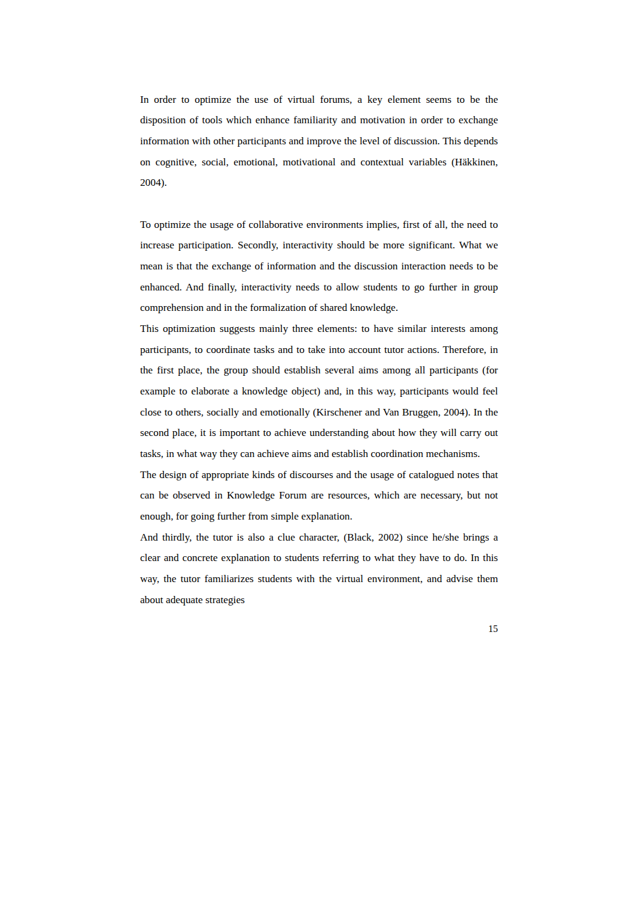In order to optimize the use of virtual forums, a key element seems to be the disposition of tools which enhance familiarity and motivation in order to exchange information with other participants and improve the level of discussion. This depends on cognitive, social, emotional, motivational and contextual variables (Häkkinen, 2004).
To optimize the usage of collaborative environments implies, first of all, the need to increase participation. Secondly, interactivity should be more significant. What we mean is that the exchange of information and the discussion interaction needs to be enhanced. And finally, interactivity needs to allow students to go further in group comprehension and in the formalization of shared knowledge.
This optimization suggests mainly three elements: to have similar interests among participants, to coordinate tasks and to take into account tutor actions. Therefore, in the first place, the group should establish several aims among all participants (for example to elaborate a knowledge object) and, in this way, participants would feel close to others, socially and emotionally (Kirschener and Van Bruggen, 2004). In the second place, it is important to achieve understanding about how they will carry out tasks, in what way they can achieve aims and establish coordination mechanisms.
The design of appropriate kinds of discourses and the usage of catalogued notes that can be observed in Knowledge Forum are resources, which are necessary, but not enough, for going further from simple explanation.
And thirdly, the tutor is also a clue character, (Black, 2002) since he/she brings a clear and concrete explanation to students referring to what they have to do. In this way, the tutor familiarizes students with the virtual environment, and advise them about adequate strategies
15